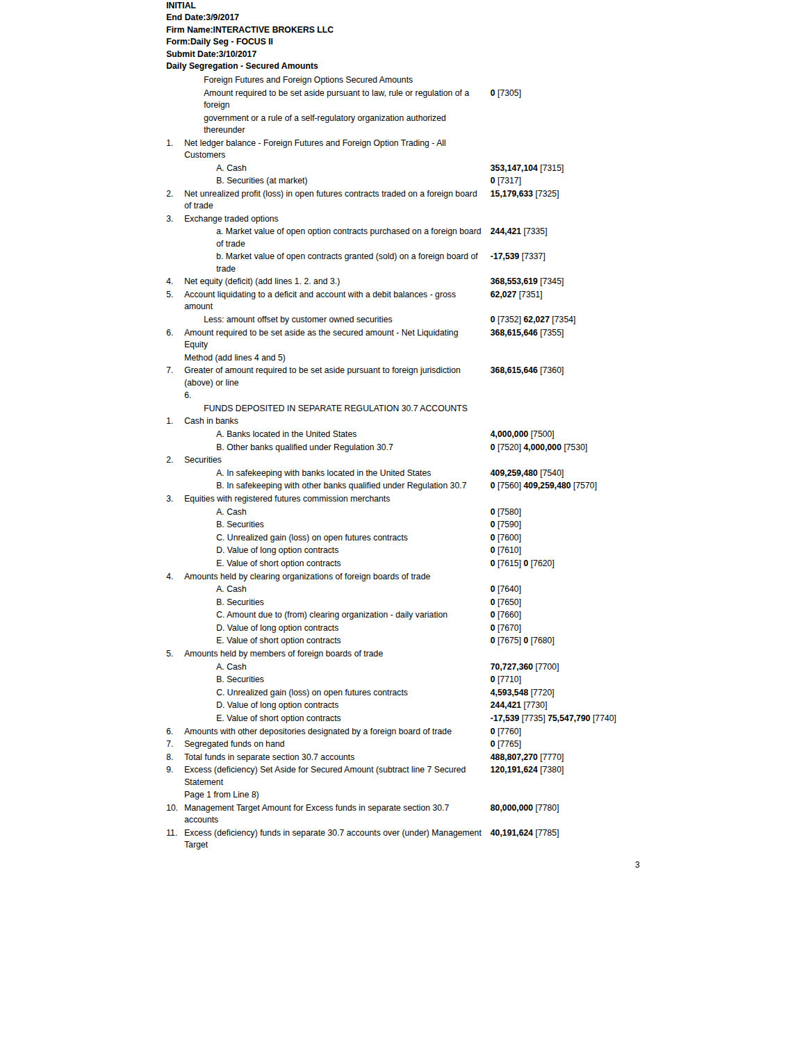INITIAL
End Date:3/9/2017
Firm Name:INTERACTIVE BROKERS LLC
Form:Daily Seg - FOCUS II
Submit Date:3/10/2017
Daily Segregation - Secured Amounts
| | Foreign Futures and Foreign Options Secured Amounts | |
| | Amount required to be set aside pursuant to law, rule or regulation of a foreign | 0 [7305] |
| | government or a rule of a self-regulatory organization authorized thereunder | |
| 1. | Net ledger balance - Foreign Futures and Foreign Option Trading - All Customers | |
| | A. Cash | 353,147,104 [7315] |
| | B. Securities (at market) | 0 [7317] |
| 2. | Net unrealized profit (loss) in open futures contracts traded on a foreign board of trade | 15,179,633 [7325] |
| 3. | Exchange traded options | |
| | a. Market value of open option contracts purchased on a foreign board of trade | 244,421 [7335] |
| | b. Market value of open contracts granted (sold) on a foreign board of trade | -17,539 [7337] |
| 4. | Net equity (deficit) (add lines 1. 2. and 3.) | 368,553,619 [7345] |
| 5. | Account liquidating to a deficit and account with a debit balances - gross amount | 62,027 [7351] |
| | Less: amount offset by customer owned securities | 0 [7352] 62,027 [7354] |
| 6. | Amount required to be set aside as the secured amount - Net Liquidating Equity | 368,615,646 [7355] |
| | Method (add lines 4 and 5) | |
| 7. | Greater of amount required to be set aside pursuant to foreign jurisdiction (above) or line | 368,615,646 [7360] |
| | 6. | |
| | FUNDS DEPOSITED IN SEPARATE REGULATION 30.7 ACCOUNTS | |
| 1. | Cash in banks | |
| | A. Banks located in the United States | 4,000,000 [7500] |
| | B. Other banks qualified under Regulation 30.7 | 0 [7520] 4,000,000 [7530] |
| 2. | Securities | |
| | A. In safekeeping with banks located in the United States | 409,259,480 [7540] |
| | B. In safekeeping with other banks qualified under Regulation 30.7 | 0 [7560] 409,259,480 [7570] |
| 3. | Equities with registered futures commission merchants | |
| | A. Cash | 0 [7580] |
| | B. Securities | 0 [7590] |
| | C. Unrealized gain (loss) on open futures contracts | 0 [7600] |
| | D. Value of long option contracts | 0 [7610] |
| | E. Value of short option contracts | 0 [7615] 0 [7620] |
| 4. | Amounts held by clearing organizations of foreign boards of trade | |
| | A. Cash | 0 [7640] |
| | B. Securities | 0 [7650] |
| | C. Amount due to (from) clearing organization - daily variation | 0 [7660] |
| | D. Value of long option contracts | 0 [7670] |
| | E. Value of short option contracts | 0 [7675] 0 [7680] |
| 5. | Amounts held by members of foreign boards of trade | |
| | A. Cash | 70,727,360 [7700] |
| | B. Securities | 0 [7710] |
| | C. Unrealized gain (loss) on open futures contracts | 4,593,548 [7720] |
| | D. Value of long option contracts | 244,421 [7730] |
| | E. Value of short option contracts | -17,539 [7735] 75,547,790 [7740] |
| 6. | Amounts with other depositories designated by a foreign board of trade | 0 [7760] |
| 7. | Segregated funds on hand | 0 [7765] |
| 8. | Total funds in separate section 30.7 accounts | 488,807,270 [7770] |
| 9. | Excess (deficiency) Set Aside for Secured Amount (subtract line 7 Secured Statement | 120,191,624 [7380] |
| | Page 1 from Line 8) | |
| 10. | Management Target Amount for Excess funds in separate section 30.7 accounts | 80,000,000 [7780] |
| 11. | Excess (deficiency) funds in separate 30.7 accounts over (under) Management Target | 40,191,624 [7785] |
3